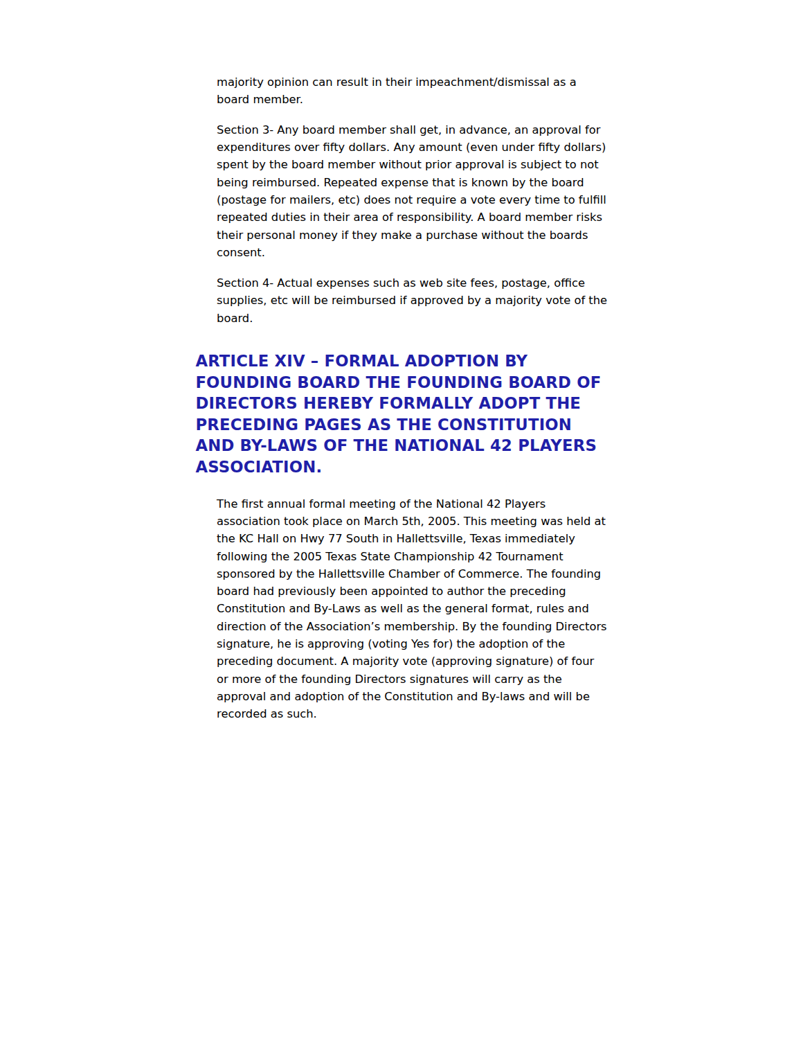majority opinion can result in their impeachment/dismissal as a board member.
Section 3- Any board member shall get, in advance, an approval for expenditures over fifty dollars. Any amount (even under fifty dollars) spent by the board member without prior approval is subject to not being reimbursed. Repeated expense that is known by the board (postage for mailers, etc) does not require a vote every time to fulfill repeated duties in their area of responsibility. A board member risks their personal money if they make a purchase without the boards consent.
Section 4- Actual expenses such as web site fees, postage, office supplies, etc will be reimbursed if approved by a majority vote of the board.
Article XIV – Formal Adoption by Founding Board The Founding Board of Directors hereby formally adopt the preceding pages as the Constitution and By-Laws of the National 42 Players Association.
The first annual formal meeting of the National 42 Players association took place on March 5th, 2005. This meeting was held at the KC Hall on Hwy 77 South in Hallettsville, Texas immediately following the 2005 Texas State Championship 42 Tournament sponsored by the Hallettsville Chamber of Commerce. The founding board had previously been appointed to author the preceding Constitution and By-Laws as well as the general format, rules and direction of the Association’s membership. By the founding Directors signature, he is approving (voting Yes for) the adoption of the preceding document. A majority vote (approving signature) of four or more of the founding Directors signatures will carry as the approval and adoption of the Constitution and By-laws and will be recorded as such.